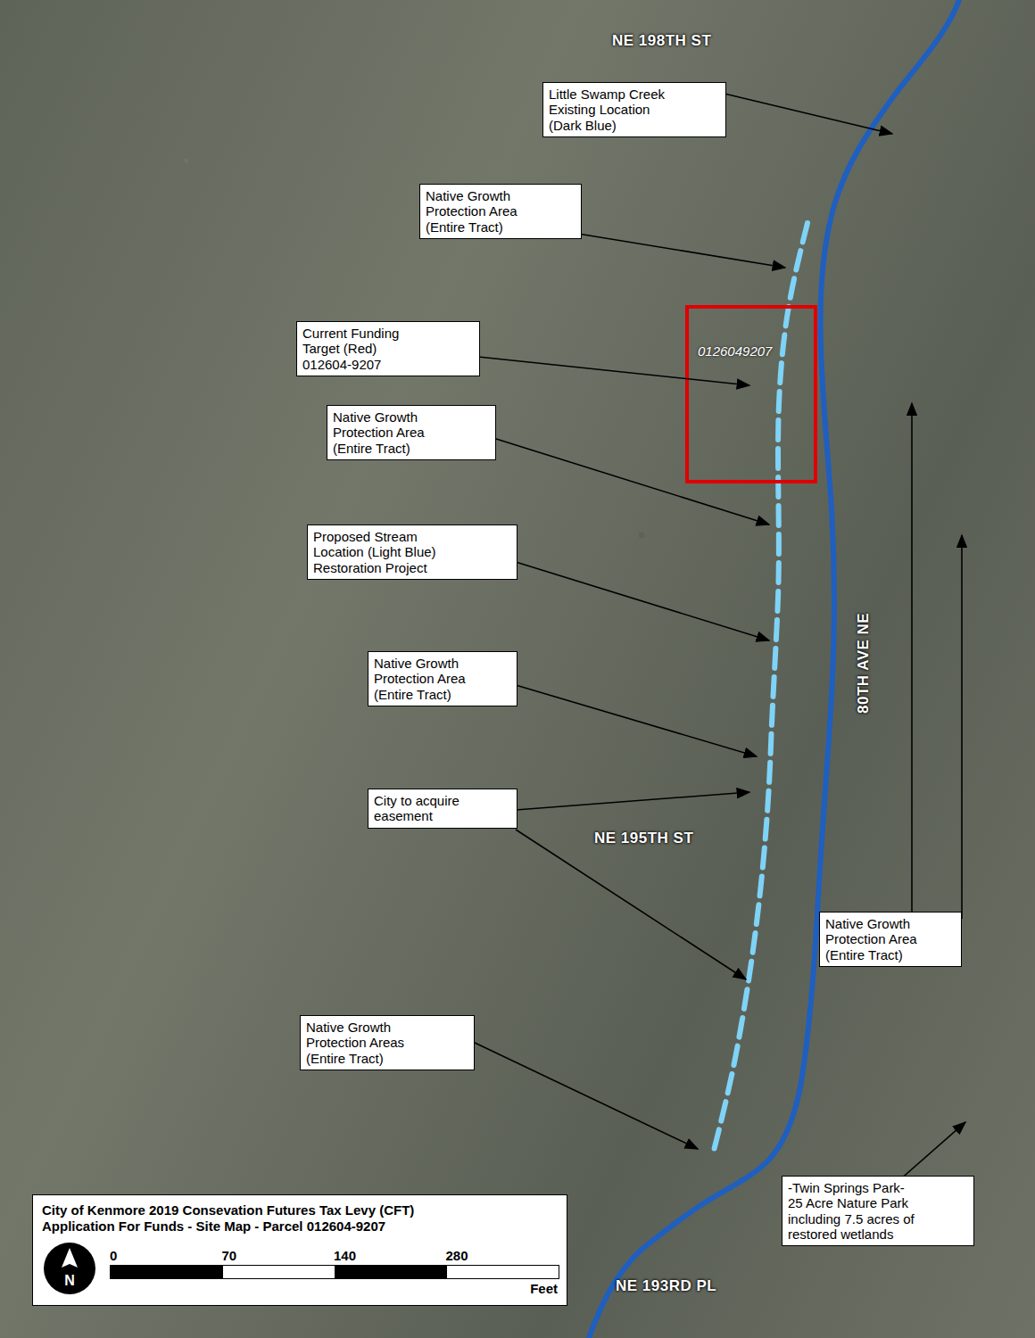0126049207
NE 198TH ST
NE 195TH ST
NE 193RD PL
80TH AVE NE
Little Swamp Creek
Existing Location
(Dark Blue)
Native Growth
Protection Area
(Entire Tract)
Current Funding
Target (Red)
012604-9207
Native Growth
Protection Area
(Entire Tract)
Proposed Stream
Location (Light Blue)
Restoration Project
Native Growth
Protection Area
(Entire Tract)
City to acquire
easement
Native Growth
Protection Area
(Entire Tract)
Native Growth
Protection Areas
(Entire Tract)
-Twin Springs Park-
25 Acre Nature Park
including 7.5 acres of
restored wetlands
City of Kenmore 2019 Consevation Futures Tax Levy (CFT)
Application For Funds - Site Map - Parcel 012604-9207
N
070140280
Feet